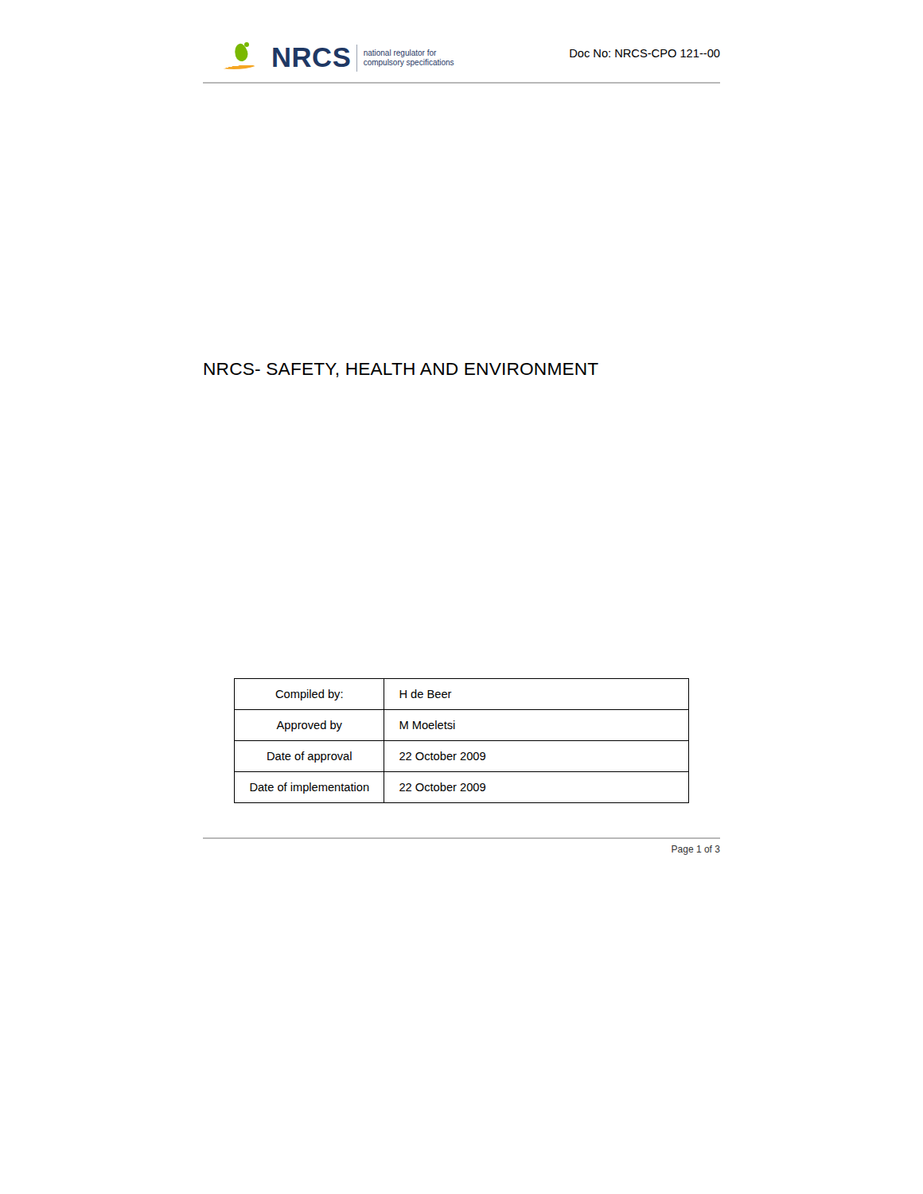NRCS national regulator for
compulsory specifications
Doc No: NRCS-CPO 121--00
NRCS- SAFETY, HEALTH AND ENVIRONMENT
| Compiled by: | H de Beer |
| Approved by | M Moeletsi |
| Date of approval | 22 October 2009 |
| Date of implementation | 22 October 2009 |
Page 1 of 3